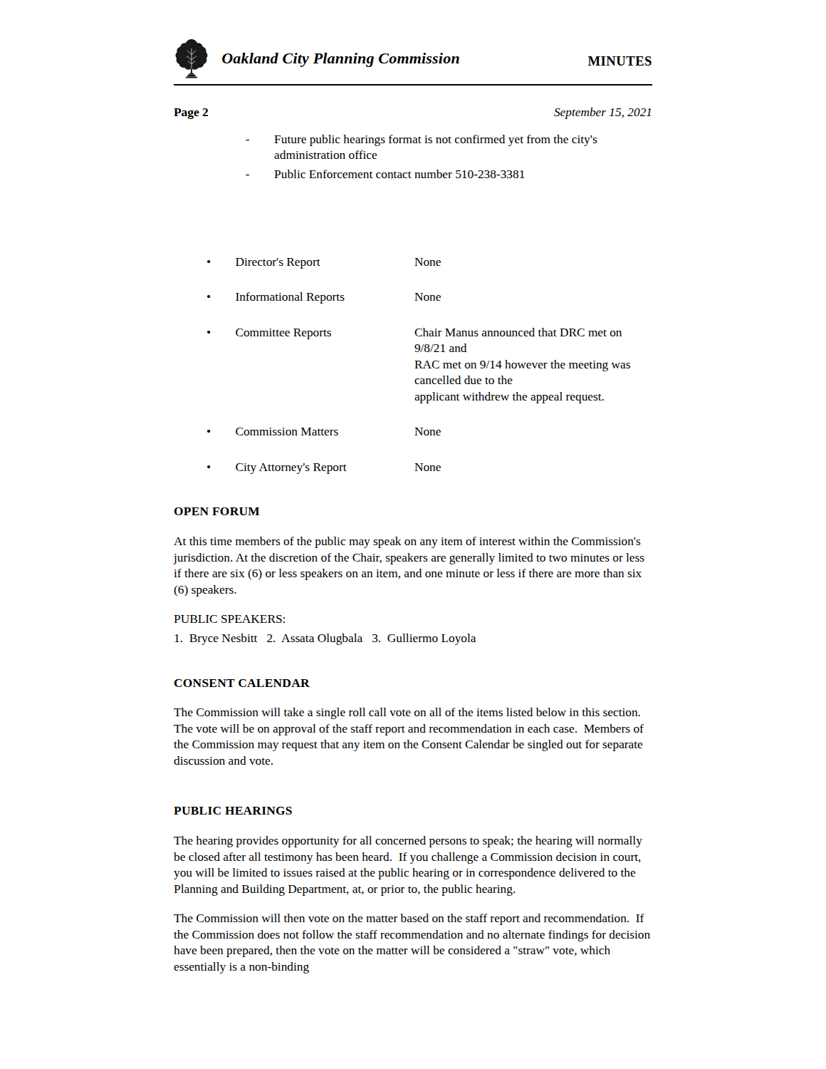Oakland City Planning Commission
MINUTES
Page 2 September 15, 2021
Future public hearings format is not confirmed yet from the city's administration office
Public Enforcement contact number 510-238-3381
• Director's Report None
• Informational Reports None
• Committee Reports Chair Manus announced that DRC met on 9/8/21 and
RAC met on 9/14 however the meeting was cancelled due to the
applicant withdrew the appeal request.
• Commission Matters None
• City Attorney's Report None
OPEN FORUM
At this time members of the public may speak on any item of interest within the Commission's jurisdiction. At the discretion of the Chair, speakers are generally limited to two minutes or less if there are six (6) or less speakers on an item, and one minute or less if there are more than six (6) speakers.
PUBLIC SPEAKERS:
1. Bryce Nesbitt 2. Assata Olugbala 3. Gulliermo Loyola
CONSENT CALENDAR
The Commission will take a single roll call vote on all of the items listed below in this section. The vote will be on approval of the staff report and recommendation in each case. Members of the Commission may request that any item on the Consent Calendar be singled out for separate discussion and vote.
PUBLIC HEARINGS
The hearing provides opportunity for all concerned persons to speak; the hearing will normally be closed after all testimony has been heard. If you challenge a Commission decision in court, you will be limited to issues raised at the public hearing or in correspondence delivered to the Planning and Building Department, at, or prior to, the public hearing.
The Commission will then vote on the matter based on the staff report and recommendation. If the Commission does not follow the staff recommendation and no alternate findings for decision have been prepared, then the vote on the matter will be considered a "straw" vote, which essentially is a non-binding